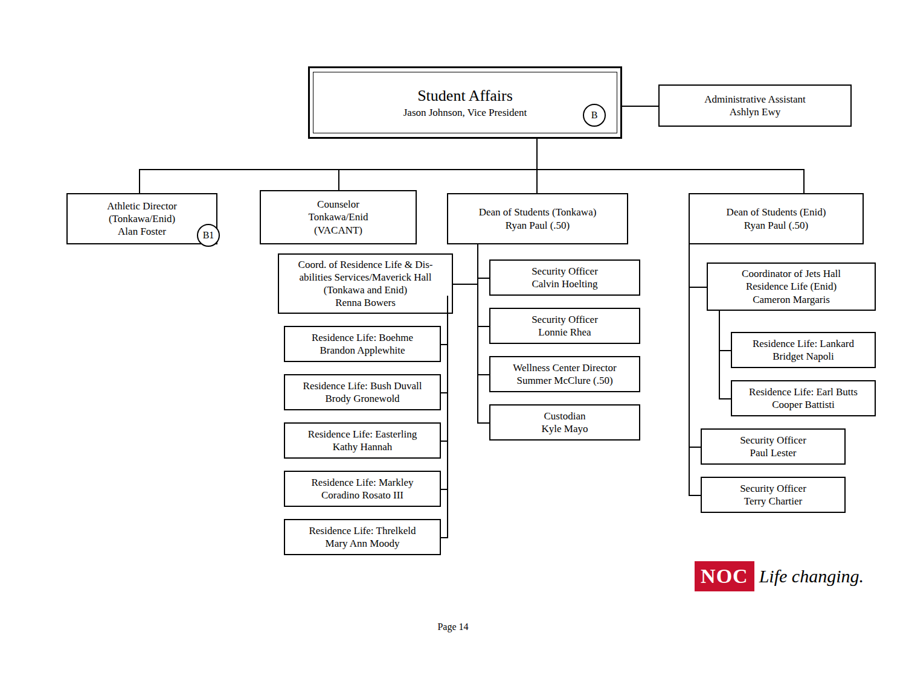Student Affairs
Jason Johnson, Vice President
B
Administrative Assistant
Ashlyn Ewy
Athletic Director
(Tonkawa/Enid)
Alan Foster
B1
Counselor
Tonkawa/Enid
(VACANT)
Dean of Students (Tonkawa)
Ryan Paul (.50)
Dean of Students (Enid)
Ryan Paul (.50)
Coord. of Residence Life & Dis-
abilities Services/Maverick Hall
(Tonkawa and Enid)
Renna Bowers
Residence Life: Boehme
Brandon Applewhite
Residence Life: Bush Duvall
Brody Gronewold
Residence Life: Easterling
Kathy Hannah
Residence Life: Markley
Coradino Rosato III
Residence Life: Threlkeld
Mary Ann Moody
Security Officer
Calvin Hoelting
Security Officer
Lonnie Rhea
Wellness Center Director
Summer McClure (.50)
Custodian
Kyle Mayo
Coordinator of Jets Hall
Residence Life (Enid)
Cameron Margaris
Residence Life: Lankard
Bridget Napoli
Residence Life: Earl Butts
Cooper Battisti
Security Officer
Paul Lester
Security Officer
Terry Chartier
NOC Life changing.
Page 14